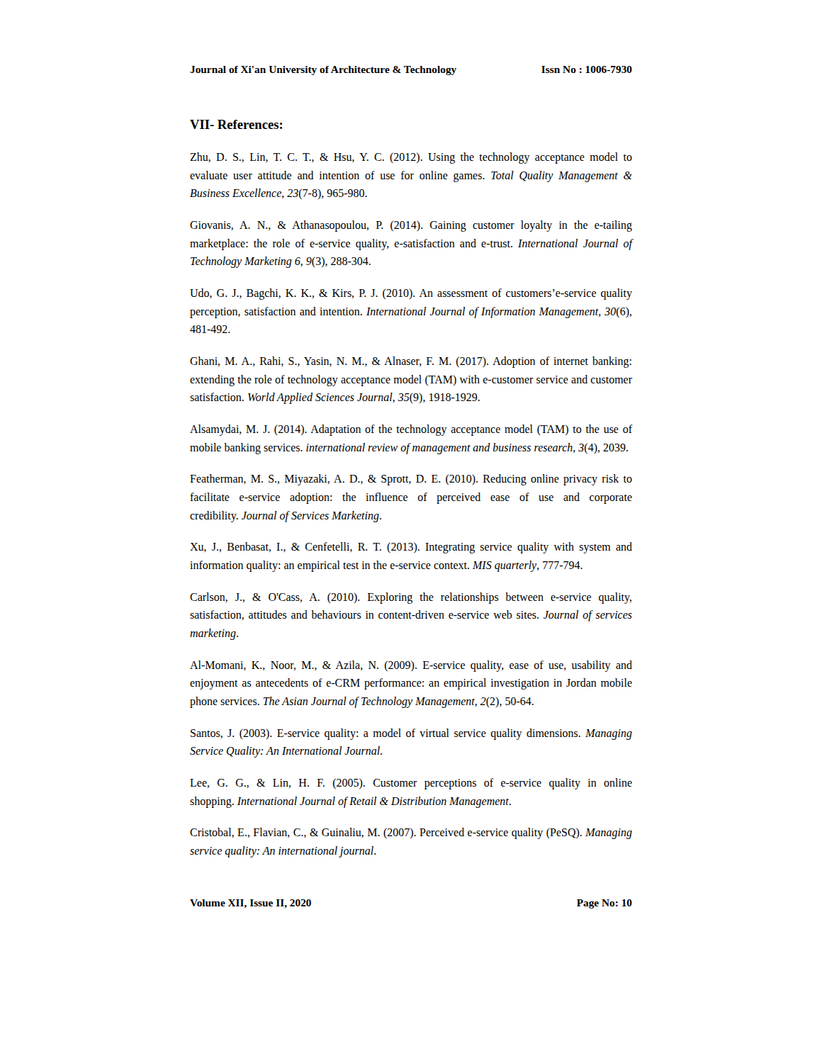Journal of Xi'an University of Architecture & Technology
Issn No : 1006-7930
VII- References:
Zhu, D. S., Lin, T. C. T., & Hsu, Y. C. (2012). Using the technology acceptance model to evaluate user attitude and intention of use for online games. Total Quality Management & Business Excellence, 23(7-8), 965-980.
Giovanis, A. N., & Athanasopoulou, P. (2014). Gaining customer loyalty in the e-tailing marketplace: the role of e-service quality, e-satisfaction and e-trust. International Journal of Technology Marketing 6, 9(3), 288-304.
Udo, G. J., Bagchi, K. K., & Kirs, P. J. (2010). An assessment of customers’e-service quality perception, satisfaction and intention. International Journal of Information Management, 30(6), 481-492.
Ghani, M. A., Rahi, S., Yasin, N. M., & Alnaser, F. M. (2017). Adoption of internet banking: extending the role of technology acceptance model (TAM) with e-customer service and customer satisfaction. World Applied Sciences Journal, 35(9), 1918-1929.
Alsamydai, M. J. (2014). Adaptation of the technology acceptance model (TAM) to the use of mobile banking services. international review of management and business research, 3(4), 2039.
Featherman, M. S., Miyazaki, A. D., & Sprott, D. E. (2010). Reducing online privacy risk to facilitate e‑service adoption: the influence of perceived ease of use and corporate credibility. Journal of Services Marketing.
Xu, J., Benbasat, I., & Cenfetelli, R. T. (2013). Integrating service quality with system and information quality: an empirical test in the e-service context. MIS quarterly, 777-794.
Carlson, J., & O'Cass, A. (2010). Exploring the relationships between e‑service quality, satisfaction, attitudes and behaviours in content‑driven e‑service web sites. Journal of services marketing.
Al-Momani, K., Noor, M., & Azila, N. (2009). E-service quality, ease of use, usability and enjoyment as antecedents of e-CRM performance: an empirical investigation in Jordan mobile phone services. The Asian Journal of Technology Management, 2(2), 50-64.
Santos, J. (2003). E-service quality: a model of virtual service quality dimensions. Managing Service Quality: An International Journal.
Lee, G. G., & Lin, H. F. (2005). Customer perceptions of e‑service quality in online shopping. International Journal of Retail & Distribution Management.
Cristobal, E., Flavian, C., & Guinaliu, M. (2007). Perceived e-service quality (PeSQ). Managing service quality: An international journal.
Volume XII, Issue II, 2020
Page No: 10